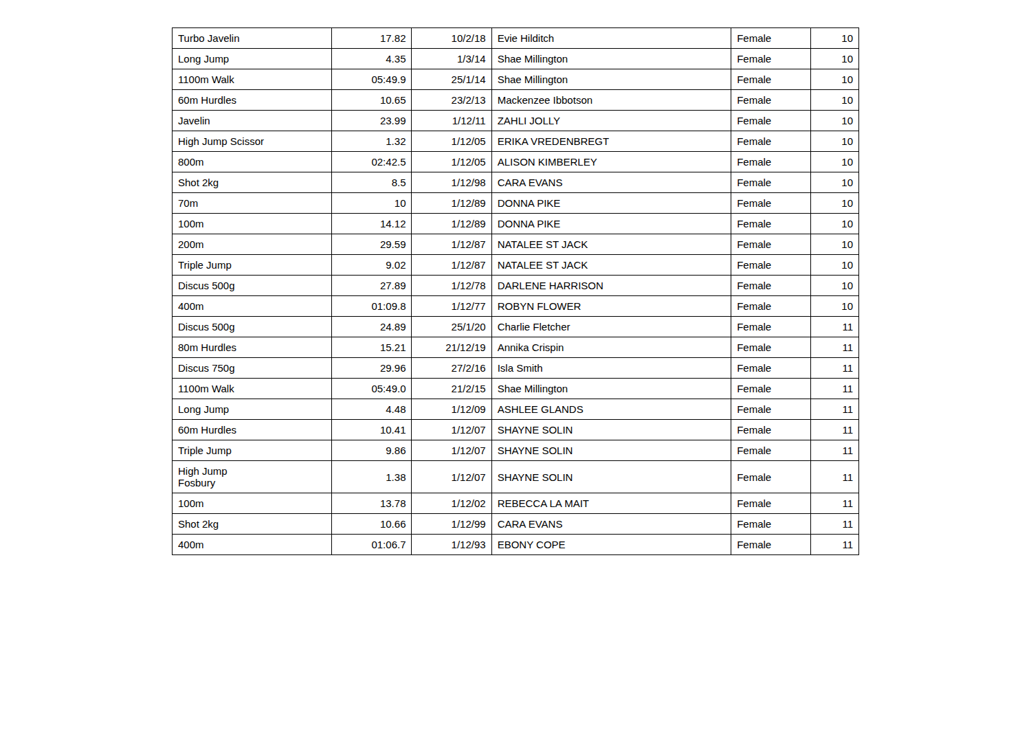| Turbo Javelin | 17.82 | 10/2/18 | Evie Hilditch | Female | 10 |
| Long Jump | 4.35 | 1/3/14 | Shae Millington | Female | 10 |
| 1100m Walk | 05:49.9 | 25/1/14 | Shae Millington | Female | 10 |
| 60m Hurdles | 10.65 | 23/2/13 | Mackenzee Ibbotson | Female | 10 |
| Javelin | 23.99 | 1/12/11 | ZAHLI JOLLY | Female | 10 |
| High Jump Scissor | 1.32 | 1/12/05 | ERIKA VREDENBREGT | Female | 10 |
| 800m | 02:42.5 | 1/12/05 | ALISON KIMBERLEY | Female | 10 |
| Shot 2kg | 8.5 | 1/12/98 | CARA EVANS | Female | 10 |
| 70m | 10 | 1/12/89 | DONNA PIKE | Female | 10 |
| 100m | 14.12 | 1/12/89 | DONNA PIKE | Female | 10 |
| 200m | 29.59 | 1/12/87 | NATALEE ST JACK | Female | 10 |
| Triple Jump | 9.02 | 1/12/87 | NATALEE ST JACK | Female | 10 |
| Discus 500g | 27.89 | 1/12/78 | DARLENE HARRISON | Female | 10 |
| 400m | 01:09.8 | 1/12/77 | ROBYN FLOWER | Female | 10 |
| Discus 500g | 24.89 | 25/1/20 | Charlie Fletcher | Female | 11 |
| 80m Hurdles | 15.21 | 21/12/19 | Annika Crispin | Female | 11 |
| Discus 750g | 29.96 | 27/2/16 | Isla Smith | Female | 11 |
| 1100m Walk | 05:49.0 | 21/2/15 | Shae Millington | Female | 11 |
| Long Jump | 4.48 | 1/12/09 | ASHLEE GLANDS | Female | 11 |
| 60m Hurdles | 10.41 | 1/12/07 | SHAYNE SOLIN | Female | 11 |
| Triple Jump | 9.86 | 1/12/07 | SHAYNE SOLIN | Female | 11 |
| High Jump Fosbury | 1.38 | 1/12/07 | SHAYNE SOLIN | Female | 11 |
| 100m | 13.78 | 1/12/02 | REBECCA LA MAIT | Female | 11 |
| Shot 2kg | 10.66 | 1/12/99 | CARA EVANS | Female | 11 |
| 400m | 01:06.7 | 1/12/93 | EBONY COPE | Female | 11 |